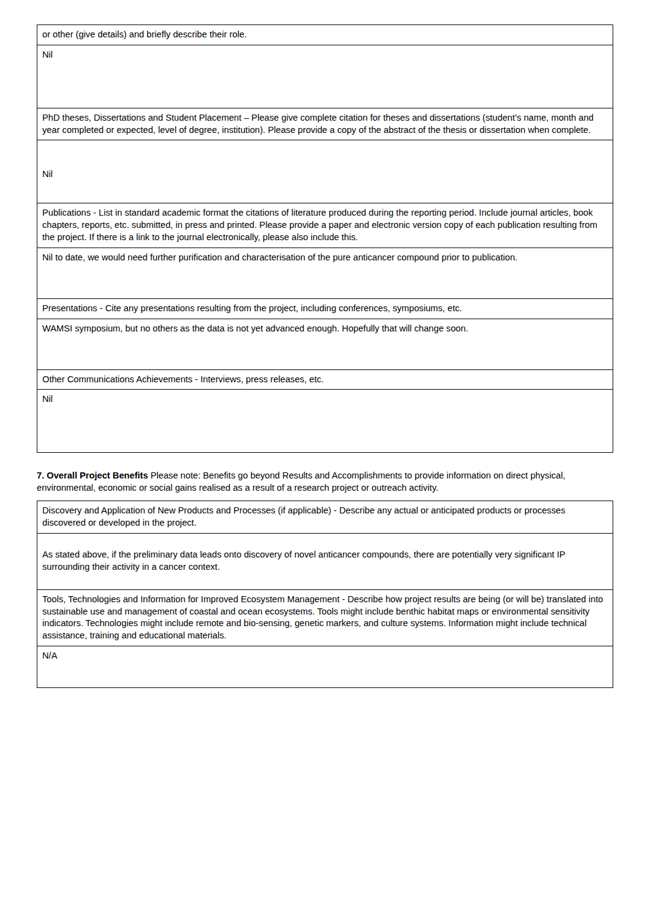| or other (give details) and briefly describe their role. |
| Nil |
| PhD theses, Dissertations and Student Placement – Please give complete citation for theses and dissertations (student’s name, month and year completed or expected, level of degree, institution). Please provide a copy of the abstract of the thesis or dissertation when complete. |
| Nil |
| Publications - List in standard academic format the citations of literature produced during the reporting period. Include journal articles, book chapters, reports, etc. submitted, in press and printed. Please provide a paper and electronic version copy of each publication resulting from the project. If there is a link to the journal electronically, please also include this. |
| Nil to date, we would need further purification and characterisation of the pure anticancer compound prior to publication. |
| Presentations - Cite any presentations resulting from the project, including conferences, symposiums, etc. |
| WAMSI symposium, but no others as the data is not yet advanced enough. Hopefully that will change soon. |
| Other Communications Achievements - Interviews, press releases, etc. |
| Nil |
7. Overall Project Benefits Please note: Benefits go beyond Results and Accomplishments to provide information on direct physical, environmental, economic or social gains realised as a result of a research project or outreach activity.
| Discovery and Application of New Products and Processes (if applicable) - Describe any actual or anticipated products or processes discovered or developed in the project. |
| As stated above, if the preliminary data leads onto discovery of novel anticancer compounds, there are potentially very significant IP surrounding their activity in a cancer context. |
| Tools, Technologies and Information for Improved Ecosystem Management - Describe how project results are being (or will be) translated into sustainable use and management of coastal and ocean ecosystems. Tools might include benthic habitat maps or environmental sensitivity indicators. Technologies might include remote and bio-sensing, genetic markers, and culture systems. Information might include technical assistance, training and educational materials. |
| N/A |